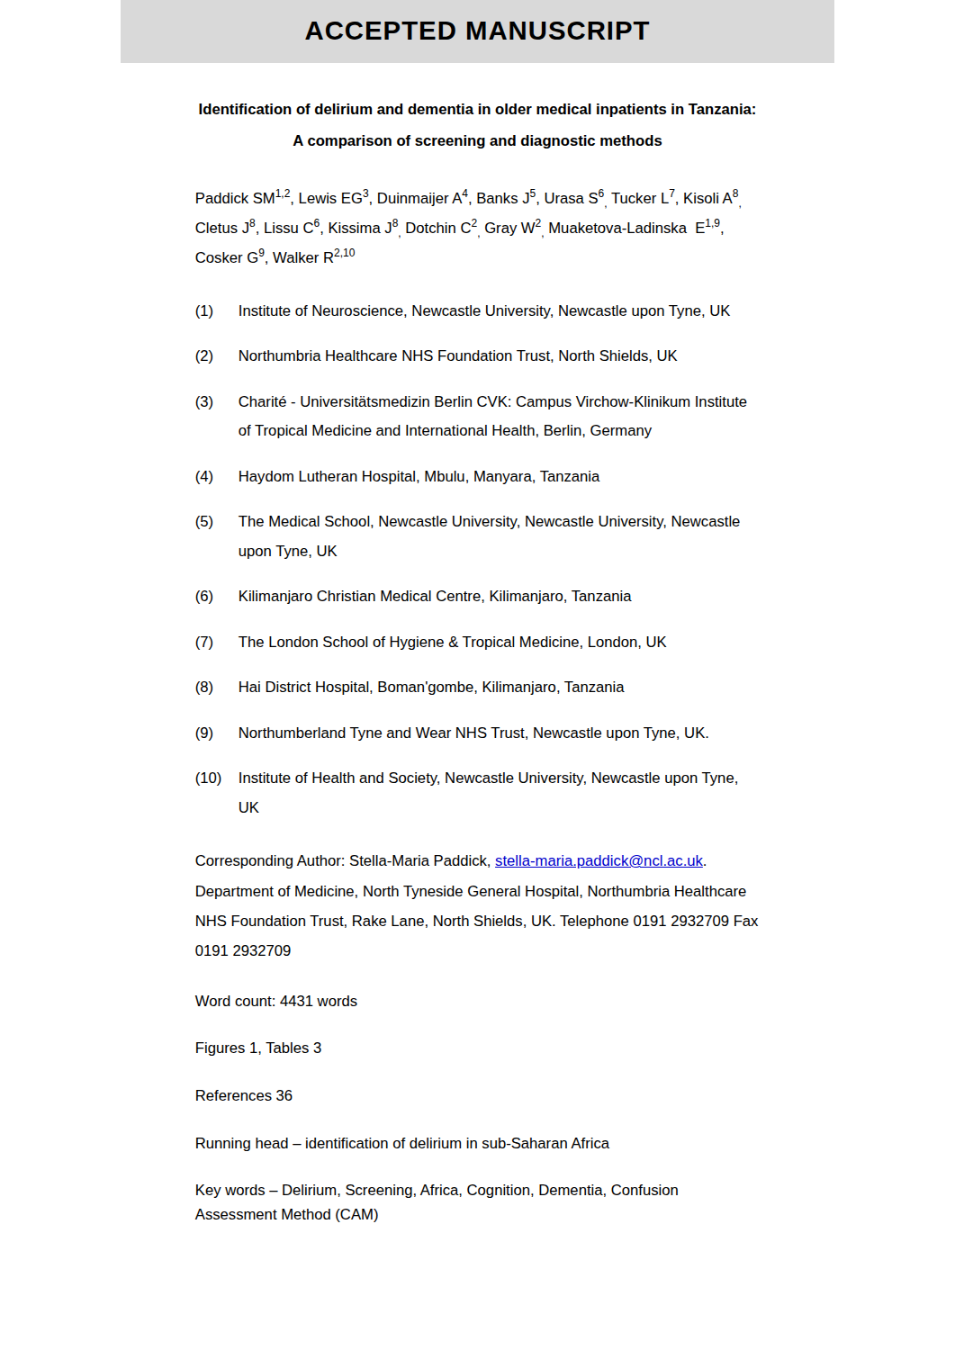ACCEPTED MANUSCRIPT
Identification of delirium and dementia in older medical inpatients in Tanzania: A comparison of screening and diagnostic methods
Paddick SM1,2, Lewis EG3, Duinmaijer A4, Banks J5, Urasa S6, Tucker L7, Kisoli A8, Cletus J8, Lissu C6, Kissima J8, Dotchin C2, Gray W2, Muaketova-Ladinska E1,9, Cosker G9, Walker R2,10
(1) Institute of Neuroscience, Newcastle University, Newcastle upon Tyne, UK
(2) Northumbria Healthcare NHS Foundation Trust, North Shields, UK
(3) Charité - Universitätsmedizin Berlin CVK: Campus Virchow-Klinikum Institute of Tropical Medicine and International Health, Berlin, Germany
(4) Haydom Lutheran Hospital, Mbulu, Manyara, Tanzania
(5) The Medical School, Newcastle University, Newcastle University, Newcastle upon Tyne, UK
(6) Kilimanjaro Christian Medical Centre, Kilimanjaro, Tanzania
(7) The London School of Hygiene & Tropical Medicine, London, UK
(8) Hai District Hospital, Boman'gombe, Kilimanjaro, Tanzania
(9) Northumberland Tyne and Wear NHS Trust, Newcastle upon Tyne, UK.
(10) Institute of Health and Society, Newcastle University, Newcastle upon Tyne, UK
Corresponding Author: Stella-Maria Paddick, stella-maria.paddick@ncl.ac.uk. Department of Medicine, North Tyneside General Hospital, Northumbria Healthcare NHS Foundation Trust, Rake Lane, North Shields, UK. Telephone 0191 2932709 Fax 0191 2932709
Word count: 4431 words
Figures 1, Tables 3
References 36
Running head – identification of delirium in sub-Saharan Africa
Key words – Delirium, Screening, Africa, Cognition, Dementia, Confusion Assessment Method (CAM)